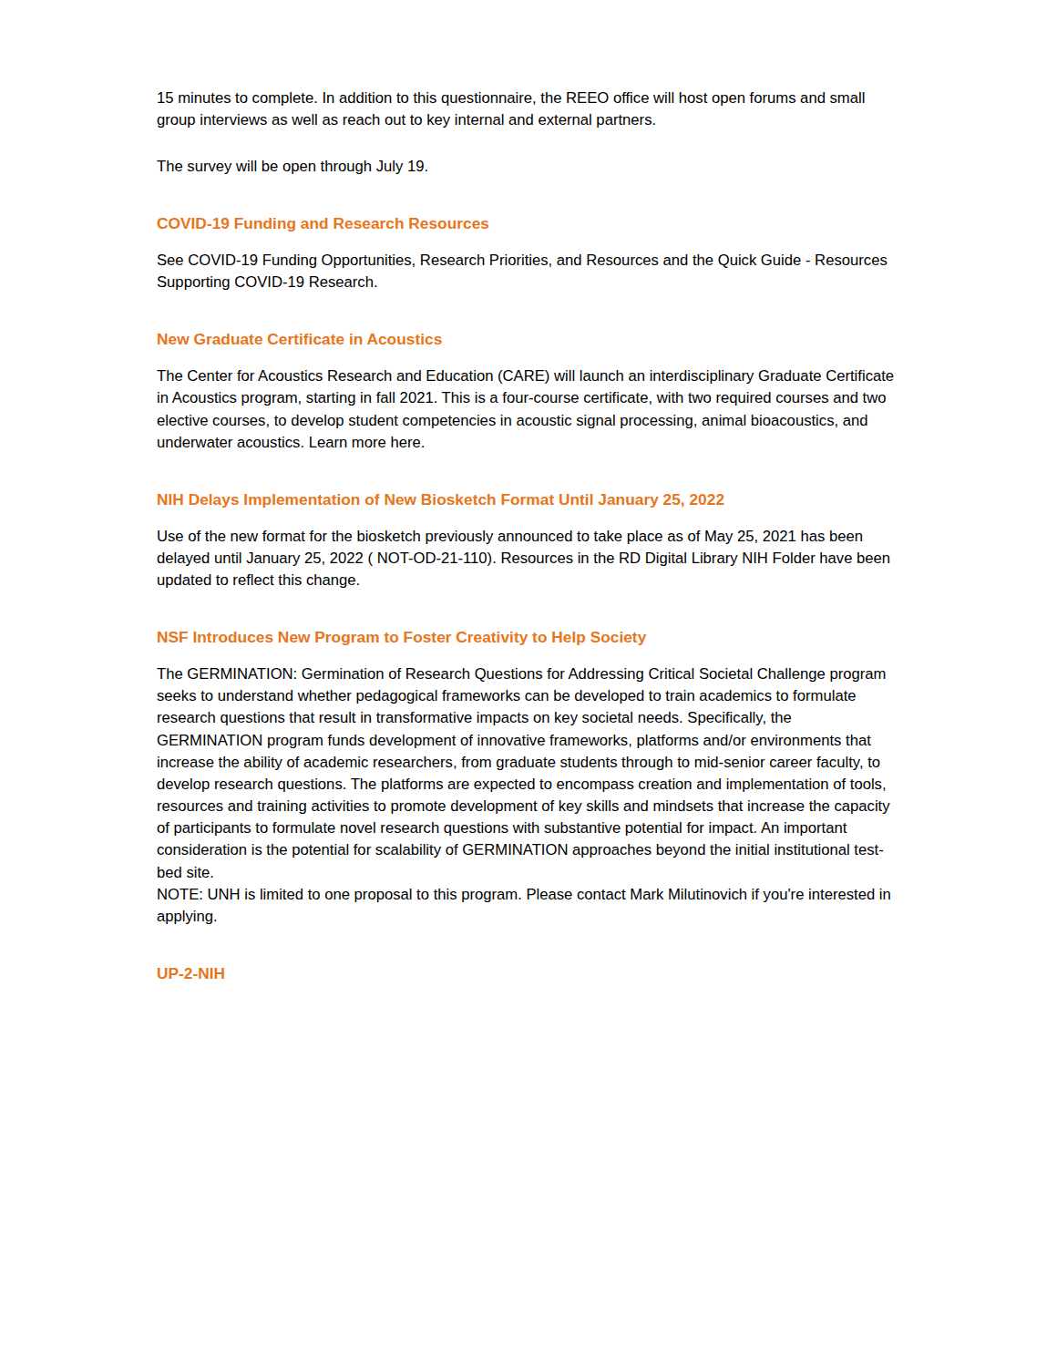15 minutes to complete. In addition to this questionnaire, the REEO office will host open forums and small group interviews as well as reach out to key internal and external partners.
The survey will be open through July 19.
COVID-19 Funding and Research Resources
See COVID-19 Funding Opportunities, Research Priorities, and Resources and the Quick Guide - Resources Supporting COVID-19 Research.
New Graduate Certificate in Acoustics
The Center for Acoustics Research and Education (CARE) will launch an interdisciplinary Graduate Certificate in Acoustics program, starting in fall 2021. This is a four-course certificate, with two required courses and two elective courses, to develop student competencies in acoustic signal processing, animal bioacoustics, and underwater acoustics. Learn more here.
NIH Delays Implementation of New Biosketch Format Until January 25, 2022
Use of the new format for the biosketch previously announced to take place as of May 25, 2021 has been delayed until January 25, 2022 ( NOT-OD-21-110). Resources in the RD Digital Library NIH Folder have been updated to reflect this change.
NSF Introduces New Program to Foster Creativity to Help Society
The GERMINATION: Germination of Research Questions for Addressing Critical Societal Challenge program seeks to understand whether pedagogical frameworks can be developed to train academics to formulate research questions that result in transformative impacts on key societal needs. Specifically, the GERMINATION program funds development of innovative frameworks, platforms and/or environments that increase the ability of academic researchers, from graduate students through to mid-senior career faculty, to develop research questions. The platforms are expected to encompass creation and implementation of tools, resources and training activities to promote development of key skills and mindsets that increase the capacity of participants to formulate novel research questions with substantive potential for impact. An important consideration is the potential for scalability of GERMINATION approaches beyond the initial institutional test-bed site.
NOTE: UNH is limited to one proposal to this program. Please contact Mark Milutinovich if you're interested in applying.
UP-2-NIH